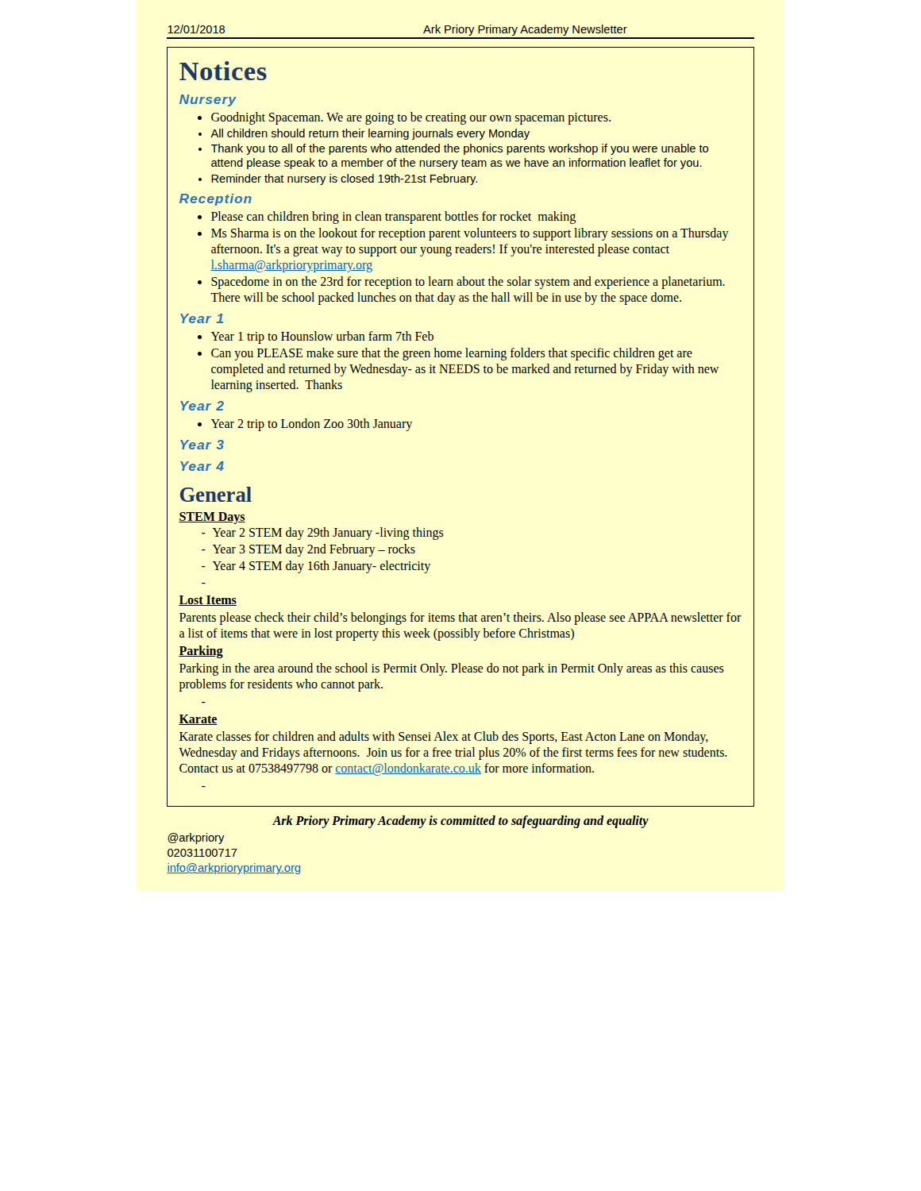12/01/2018
Ark Priory Primary Academy Newsletter
Notices
Nursery
Goodnight Spaceman. We are going to be creating our own spaceman pictures.
All children should return their learning journals every Monday
Thank you to all of the parents who attended the phonics parents workshop if you were unable to attend please speak to a member of the nursery team as we have an information leaflet for you.
Reminder that nursery is closed 19th-21st February.
Reception
Please can children bring in clean transparent bottles for rocket making
Ms Sharma is on the lookout for reception parent volunteers to support library sessions on a Thursday afternoon. It's a great way to support our young readers! If you're interested please contact l.sharma@arkprioryprimary.org
Spacedome in on the 23rd for reception to learn about the solar system and experience a planetarium. There will be school packed lunches on that day as the hall will be in use by the space dome.
Year 1
Year 1 trip to Hounslow urban farm 7th Feb
Can you PLEASE make sure that the green home learning folders that specific children get are completed and returned by Wednesday- as it NEEDS to be marked and returned by Friday with new learning inserted. Thanks
Year 2
Year 2 trip to London Zoo 30th January
Year 3
Year 4
General
STEM Days
Year 2 STEM day 29th January -living things
Year 3 STEM day 2nd February – rocks
Year 4 STEM day 16th January- electricity
Lost Items
Parents please check their child’s belongings for items that aren’t theirs. Also please see APPAA newsletter for a list of items that were in lost property this week (possibly before Christmas)
Parking
Parking in the area around the school is Permit Only. Please do not park in Permit Only areas as this causes problems for residents who cannot park.
Karate
Karate classes for children and adults with Sensei Alex at Club des Sports, East Acton Lane on Monday, Wednesday and Fridays afternoons. Join us for a free trial plus 20% of the first terms fees for new students. Contact us at 07538497798 or contact@londonkarate.co.uk for more information.
Ark Priory Primary Academy is committed to safeguarding and equality
@arkpriory
02031100717
info@arkprioryprimary.org